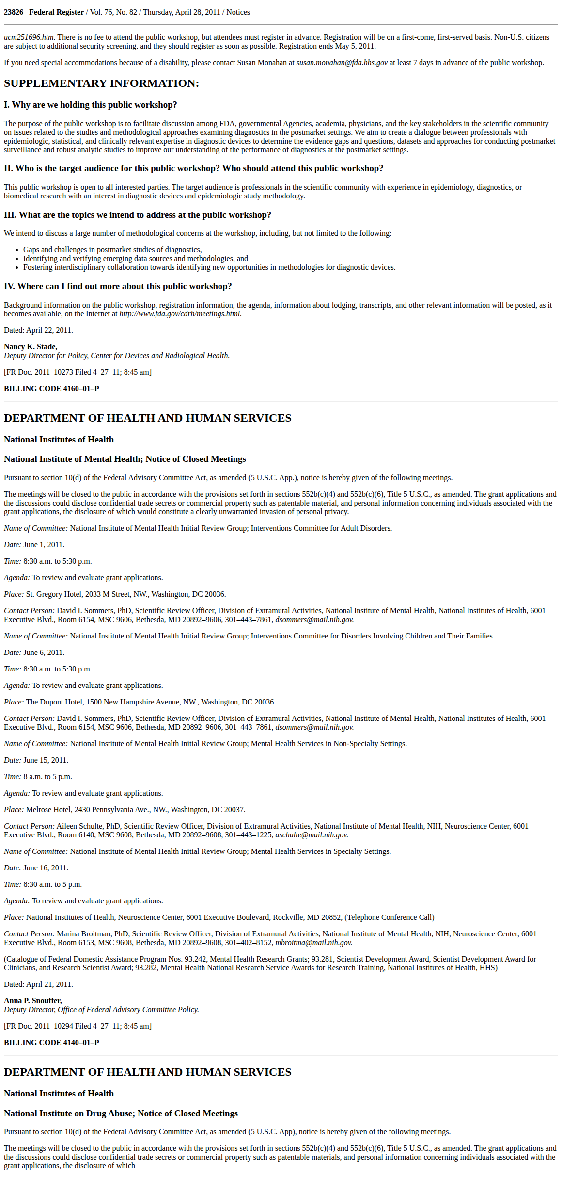23826 Federal Register / Vol. 76, No. 82 / Thursday, April 28, 2011 / Notices
ucm251696.htm. There is no fee to attend the public workshop, but attendees must register in advance. Registration will be on a first-come, first-served basis. Non-U.S. citizens are subject to additional security screening, and they should register as soon as possible. Registration ends May 5, 2011.
If you need special accommodations because of a disability, please contact Susan Monahan at susan.monahan@fda.hhs.gov at least 7 days in advance of the public workshop.
SUPPLEMENTARY INFORMATION:
I. Why are we holding this public workshop?
The purpose of the public workshop is to facilitate discussion among FDA, governmental Agencies, academia, physicians, and the key stakeholders in the scientific community on issues related to the studies and methodological approaches examining diagnostics in the postmarket settings. We aim to create a dialogue between professionals with epidemiologic, statistical, and clinically relevant expertise in diagnostic devices to determine the evidence gaps and questions, datasets and approaches for conducting postmarket surveillance and robust analytic studies to improve our understanding of the performance of diagnostics at the postmarket settings.
II. Who is the target audience for this public workshop? Who should attend this public workshop?
This public workshop is open to all interested parties. The target audience is professionals in the scientific community with experience in epidemiology, diagnostics, or biomedical research with an interest in diagnostic devices and epidemiologic study methodology.
III. What are the topics we intend to address at the public workshop?
We intend to discuss a large number of methodological concerns at the workshop, including, but not limited to the following:
Gaps and challenges in postmarket studies of diagnostics,
Identifying and verifying emerging data sources and methodologies, and
Fostering interdisciplinary collaboration towards identifying new opportunities in methodologies for diagnostic devices.
IV. Where can I find out more about this public workshop?
Background information on the public workshop, registration information, the agenda, information about lodging, transcripts, and other relevant information will be posted, as it becomes available, on the Internet at http://www.fda.gov/cdrh/meetings.html.
Dated: April 22, 2011.
Nancy K. Stade,
Deputy Director for Policy, Center for Devices and Radiological Health.
[FR Doc. 2011–10273 Filed 4–27–11; 8:45 am]
BILLING CODE 4160–01–P
DEPARTMENT OF HEALTH AND HUMAN SERVICES
National Institutes of Health
National Institute of Mental Health; Notice of Closed Meetings
Pursuant to section 10(d) of the Federal Advisory Committee Act, as amended (5 U.S.C. App.), notice is hereby given of the following meetings.
The meetings will be closed to the public in accordance with the provisions set forth in sections 552b(c)(4) and 552b(c)(6), Title 5 U.S.C., as amended. The grant applications and the discussions could disclose confidential trade secrets or commercial property such as patentable material, and personal information concerning individuals associated with the grant applications, the disclosure of which would constitute a clearly unwarranted invasion of personal privacy.
Name of Committee: National Institute of Mental Health Initial Review Group; Interventions Committee for Adult Disorders.
Date: June 1, 2011.
Time: 8:30 a.m. to 5:30 p.m.
Agenda: To review and evaluate grant applications.
Place: St. Gregory Hotel, 2033 M Street, NW., Washington, DC 20036.
Contact Person: David I. Sommers, PhD, Scientific Review Officer, Division of Extramural Activities, National Institute of Mental Health, National Institutes of Health, 6001 Executive Blvd., Room 6154, MSC 9606, Bethesda, MD 20892–9606, 301–443–7861, dsommers@mail.nih.gov.
Name of Committee: National Institute of Mental Health Initial Review Group; Interventions Committee for Disorders Involving Children and Their Families.
Date: June 6, 2011.
Time: 8:30 a.m. to 5:30 p.m.
Agenda: To review and evaluate grant applications.
Place: The Dupont Hotel, 1500 New Hampshire Avenue, NW., Washington, DC 20036.
Contact Person: David I. Sommers, PhD, Scientific Review Officer, Division of Extramural Activities, National Institute of Mental Health, National Institutes of Health, 6001 Executive Blvd., Room 6154, MSC 9606, Bethesda, MD 20892–9606, 301–443–7861, dsommers@mail.nih.gov.
Name of Committee: National Institute of Mental Health Initial Review Group; Mental Health Services in Non-Specialty Settings.
Date: June 15, 2011.
Time: 8 a.m. to 5 p.m.
Agenda: To review and evaluate grant applications.
Place: Melrose Hotel, 2430 Pennsylvania Ave., NW., Washington, DC 20037.
Contact Person: Aileen Schulte, PhD, Scientific Review Officer, Division of Extramural Activities, National Institute of Mental Health, NIH, Neuroscience Center, 6001 Executive Blvd., Room 6140, MSC 9608, Bethesda, MD 20892–9608, 301–443–1225, aschulte@mail.nih.gov.
Name of Committee: National Institute of Mental Health Initial Review Group; Mental Health Services in Specialty Settings.
Date: June 16, 2011.
Time: 8:30 a.m. to 5 p.m.
Agenda: To review and evaluate grant applications.
Place: National Institutes of Health, Neuroscience Center, 6001 Executive Boulevard, Rockville, MD 20852, (Telephone Conference Call)
Contact Person: Marina Broitman, PhD, Scientific Review Officer, Division of Extramural Activities, National Institute of Mental Health, NIH, Neuroscience Center, 6001 Executive Blvd., Room 6153, MSC 9608, Bethesda, MD 20892–9608, 301–402–8152, mbroitma@mail.nih.gov.
(Catalogue of Federal Domestic Assistance Program Nos. 93.242, Mental Health Research Grants; 93.281, Scientist Development Award, Scientist Development Award for Clinicians, and Research Scientist Award; 93.282, Mental Health National Research Service Awards for Research Training, National Institutes of Health, HHS)
Dated: April 21, 2011.
Anna P. Snouffer,
Deputy Director, Office of Federal Advisory Committee Policy.
[FR Doc. 2011–10294 Filed 4–27–11; 8:45 am]
BILLING CODE 4140–01–P
DEPARTMENT OF HEALTH AND HUMAN SERVICES
National Institutes of Health
National Institute on Drug Abuse; Notice of Closed Meetings
Pursuant to section 10(d) of the Federal Advisory Committee Act, as amended (5 U.S.C. App), notice is hereby given of the following meetings.
The meetings will be closed to the public in accordance with the provisions set forth in sections 552b(c)(4) and 552b(c)(6), Title 5 U.S.C., as amended. The grant applications and the discussions could disclose confidential trade secrets or commercial property such as patentable materials, and personal information concerning individuals associated with the grant applications, the disclosure of which